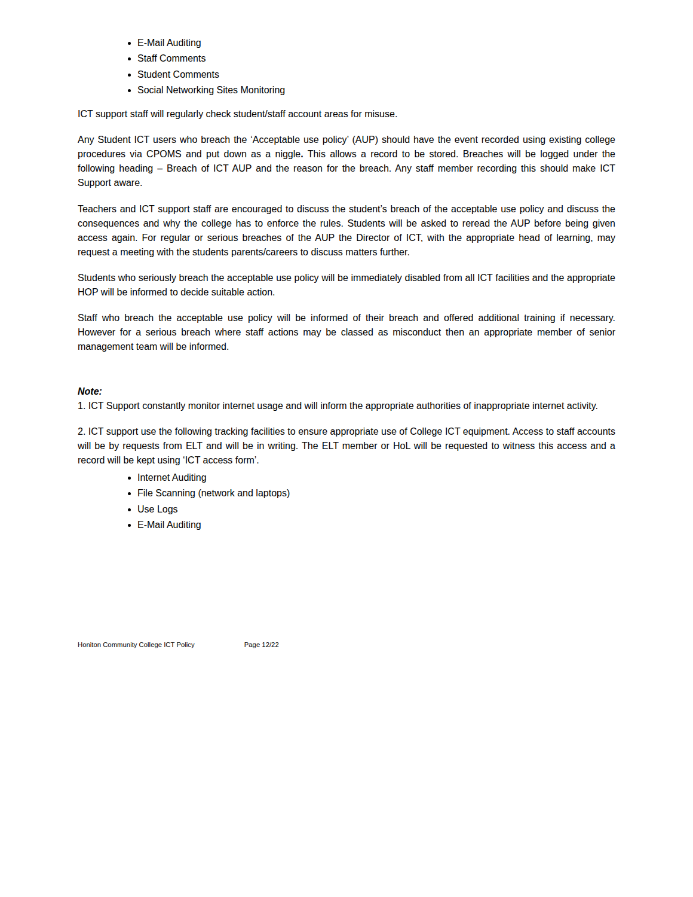E-Mail Auditing
Staff Comments
Student Comments
Social Networking Sites Monitoring
ICT support staff will regularly check student/staff account areas for misuse.
Any Student ICT users who breach the ‘Acceptable use policy’ (AUP) should have the event recorded using existing college procedures via CPOMS and put down as a niggle. This allows a record to be stored. Breaches will be logged under the following heading – Breach of ICT AUP and the reason for the breach. Any staff member recording this should make ICT Support aware.
Teachers and ICT support staff are encouraged to discuss the student’s breach of the acceptable use policy and discuss the consequences and why the college has to enforce the rules. Students will be asked to reread the AUP before being given access again. For regular or serious breaches of the AUP the Director of ICT, with the appropriate head of learning, may request a meeting with the students parents/careers to discuss matters further.
Students who seriously breach the acceptable use policy will be immediately disabled from all ICT facilities and the appropriate HOP will be informed to decide suitable action.
Staff who breach the acceptable use policy will be informed of their breach and offered additional training if necessary. However for a serious breach where staff actions may be classed as misconduct then an appropriate member of senior management team will be informed.
Note:
1. ICT Support constantly monitor internet usage and will inform the appropriate authorities of inappropriate internet activity.
2. ICT support use the following tracking facilities to ensure appropriate use of College ICT equipment. Access to staff accounts will be by requests from ELT and will be in writing. The ELT member or HoL will be requested to witness this access and a record will be kept using ‘ICT access form’.
Internet Auditing
File Scanning (network and laptops)
Use Logs
E-Mail Auditing
Honiton Community College ICT Policy Page 12/22